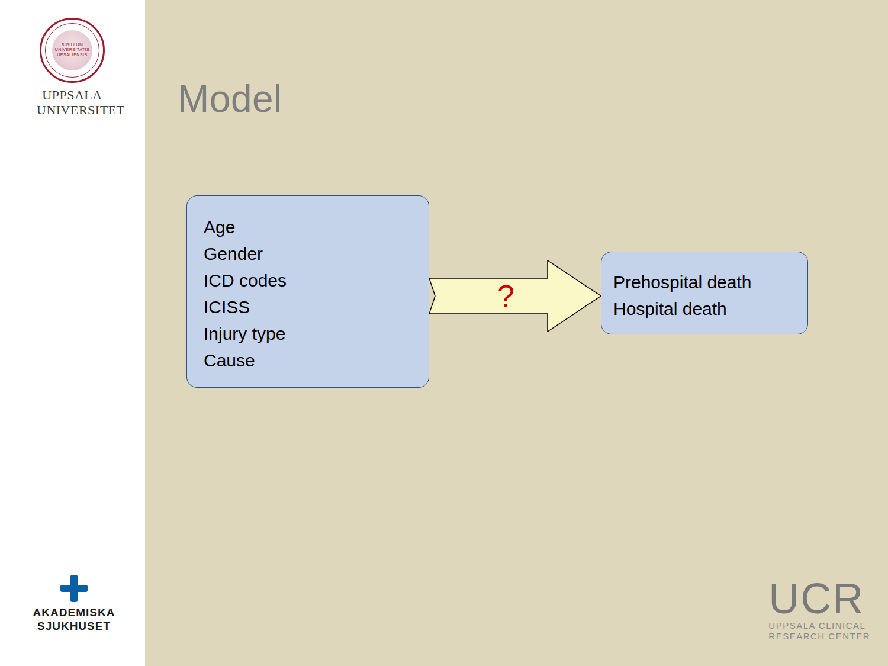SIGILLUM
UNIVERSITATIS
UPSALIENSIS
UPPSALA
UNIVERSITET
Model
Age
Gender
ICD codes
ICISS
Injury type
Cause
?
Prehospital death
Hospital death
AKADEMISKA
SJUKHUSET
UCR
UPPSALA CLINICAL
RESEARCH CENTER